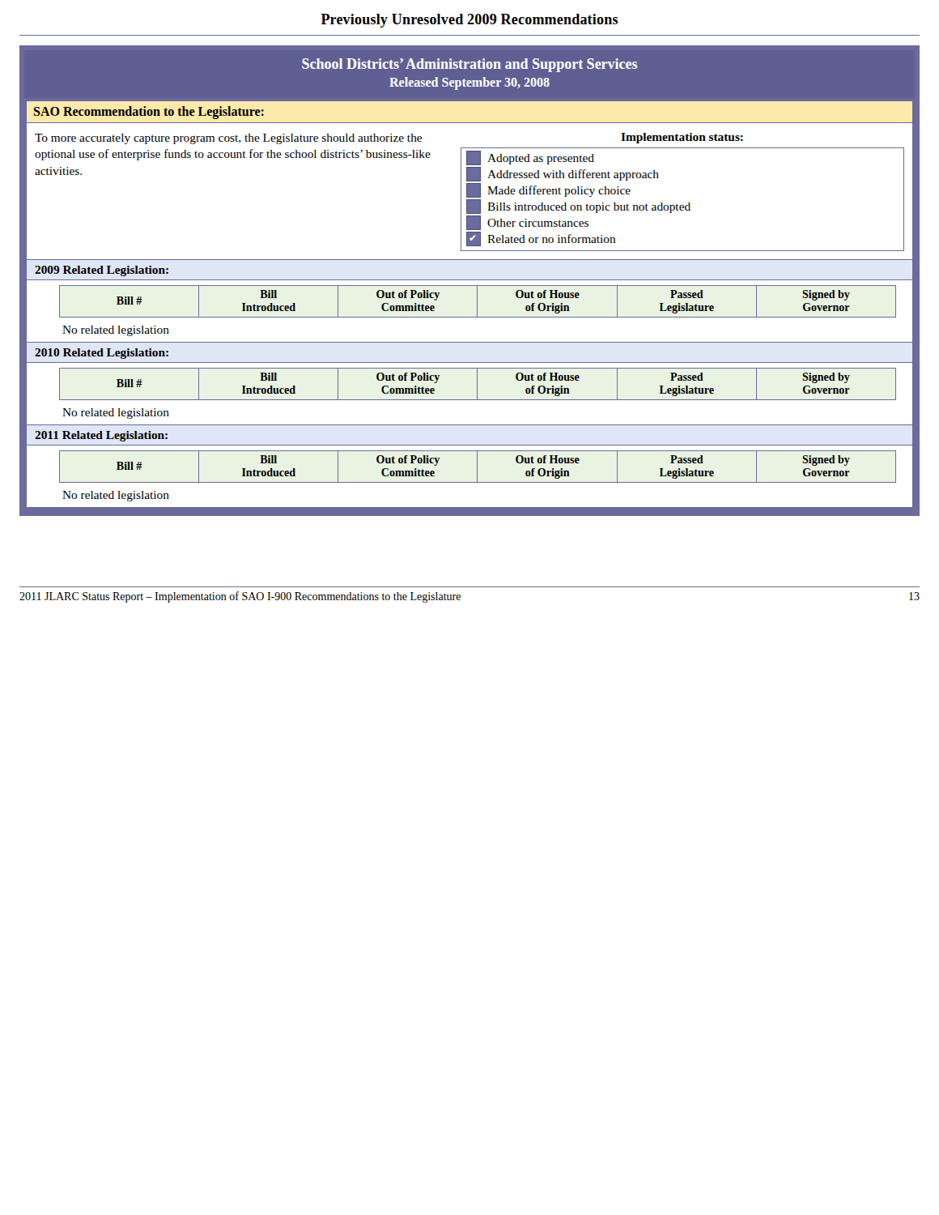Previously Unresolved 2009 Recommendations
School Districts’ Administration and Support Services
Released September 30, 2008
SAO Recommendation to the Legislature:
To more accurately capture program cost, the Legislature should authorize the optional use of enterprise funds to account for the school districts’ business-like activities.
Implementation status:
Adopted as presented
Addressed with different approach
Made different policy choice
Bills introduced on topic but not adopted
Other circumstances
Related or no information
2009 Related Legislation:
| Bill # | Bill Introduced | Out of Policy Committee | Out of House of Origin | Passed Legislature | Signed by Governor |
| --- | --- | --- | --- | --- | --- |
No related legislation
2010 Related Legislation:
| Bill # | Bill Introduced | Out of Policy Committee | Out of House of Origin | Passed Legislature | Signed by Governor |
| --- | --- | --- | --- | --- | --- |
No related legislation
2011 Related Legislation:
| Bill # | Bill Introduced | Out of Policy Committee | Out of House of Origin | Passed Legislature | Signed by Governor |
| --- | --- | --- | --- | --- | --- |
No related legislation
2011 JLARC Status Report – Implementation of SAO I-900 Recommendations to the Legislature
13